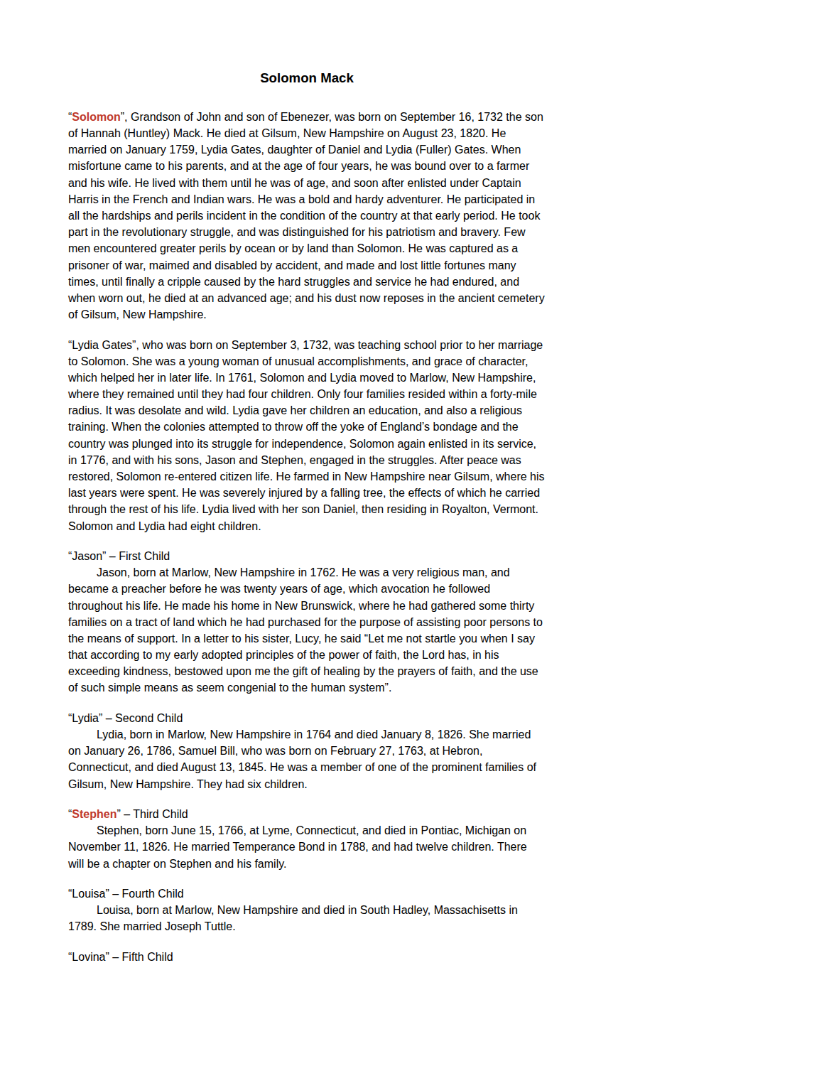Solomon Mack
“Solomon”, Grandson of John and son of Ebenezer, was born on September 16, 1732 the son of Hannah (Huntley) Mack. He died at Gilsum, New Hampshire on August 23, 1820. He married on January 1759, Lydia Gates, daughter of Daniel and Lydia (Fuller) Gates. When misfortune came to his parents, and at the age of four years, he was bound over to a farmer and his wife. He lived with them until he was of age, and soon after enlisted under Captain Harris in the French and Indian wars. He was a bold and hardy adventurer. He participated in all the hardships and perils incident in the condition of the country at that early period. He took part in the revolutionary struggle, and was distinguished for his patriotism and bravery. Few men encountered greater perils by ocean or by land than Solomon. He was captured as a prisoner of war, maimed and disabled by accident, and made and lost little fortunes many times, until finally a cripple caused by the hard struggles and service he had endured, and when worn out, he died at an advanced age; and his dust now reposes in the ancient cemetery of Gilsum, New Hampshire.
“Lydia Gates”, who was born on September 3, 1732, was teaching school prior to her marriage to Solomon. She was a young woman of unusual accomplishments, and grace of character, which helped her in later life. In 1761, Solomon and Lydia moved to Marlow, New Hampshire, where they remained until they had four children. Only four families resided within a forty-mile radius. It was desolate and wild. Lydia gave her children an education, and also a religious training. When the colonies attempted to throw off the yoke of England’s bondage and the country was plunged into its struggle for independence, Solomon again enlisted in its service, in 1776, and with his sons, Jason and Stephen, engaged in the struggles. After peace was restored, Solomon re-entered citizen life. He farmed in New Hampshire near Gilsum, where his last years were spent. He was severely injured by a falling tree, the effects of which he carried through the rest of his life. Lydia lived with her son Daniel, then residing in Royalton, Vermont. Solomon and Lydia had eight children.
“Jason” – First Child
Jason, born at Marlow, New Hampshire in 1762. He was a very religious man, and became a preacher before he was twenty years of age, which avocation he followed throughout his life. He made his home in New Brunswick, where he had gathered some thirty families on a tract of land which he had purchased for the purpose of assisting poor persons to the means of support. In a letter to his sister, Lucy, he said “Let me not startle you when I say that according to my early adopted principles of the power of faith, the Lord has, in his exceeding kindness, bestowed upon me the gift of healing by the prayers of faith, and the use of such simple means as seem congenial to the human system”.
“Lydia” – Second Child
Lydia, born in Marlow, New Hampshire in 1764 and died January 8, 1826. She married on January 26, 1786, Samuel Bill, who was born on February 27, 1763, at Hebron, Connecticut, and died August 13, 1845. He was a member of one of the prominent families of Gilsum, New Hampshire. They had six children.
“Stephen” – Third Child
Stephen, born June 15, 1766, at Lyme, Connecticut, and died in Pontiac, Michigan on November 11, 1826. He married Temperance Bond in 1788, and had twelve children. There will be a chapter on Stephen and his family.
“Louisa” – Fourth Child
Louisa, born at Marlow, New Hampshire and died in South Hadley, Massachisetts in 1789. She married Joseph Tuttle.
“Lovina” – Fifth Child